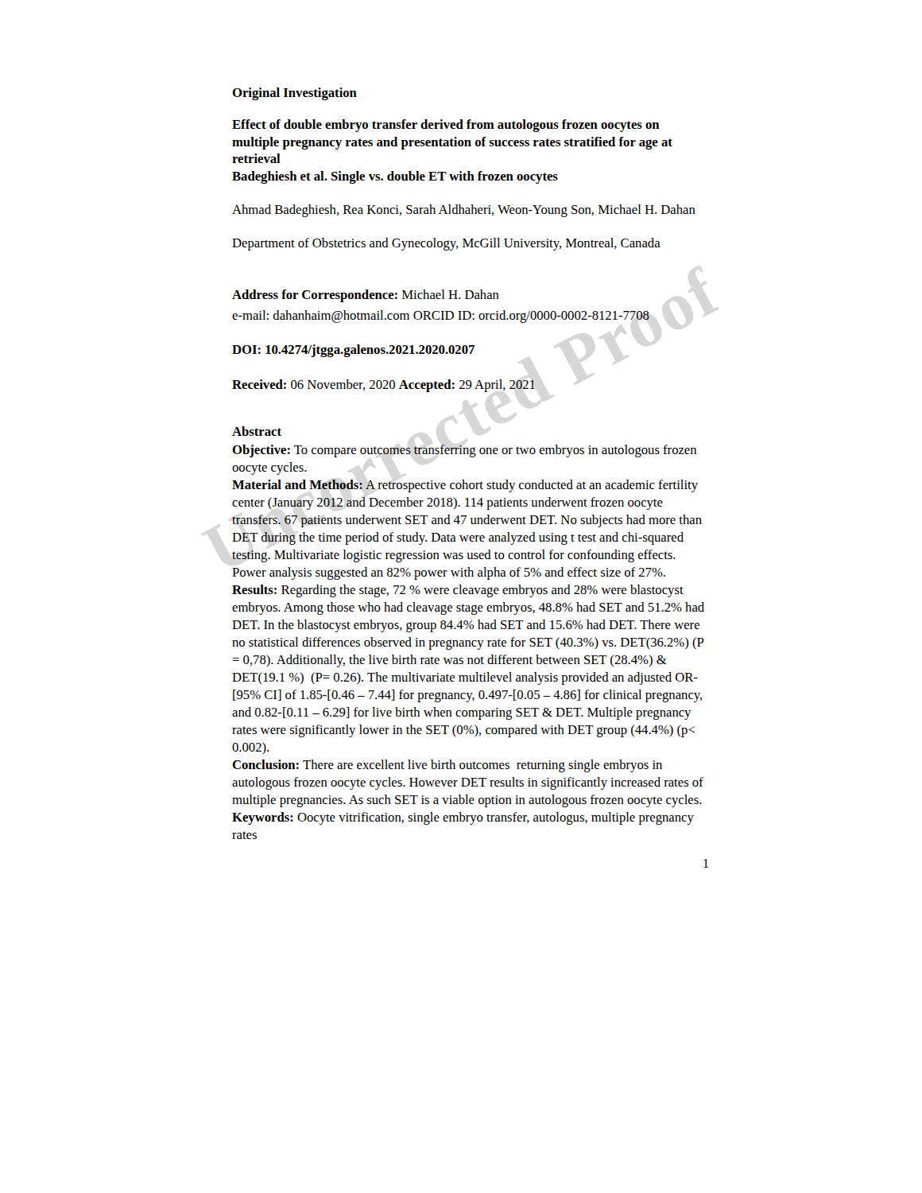Uncorrected Proof
Original Investigation
Effect of double embryo transfer derived from autologous frozen oocytes on multiple pregnancy rates and presentation of success rates stratified for age at retrieval
Badeghiesh et al. Single vs. double ET with frozen oocytes
Ahmad Badeghiesh, Rea Konci, Sarah Aldhaheri, Weon-Young Son, Michael H. Dahan
Department of Obstetrics and Gynecology, McGill University, Montreal, Canada
Address for Correspondence: Michael H. Dahan
e-mail: dahanhaim@hotmail.com ORCID ID: orcid.org/0000-0002-8121-7708
DOI: 10.4274/jtgga.galenos.2021.2020.0207
Received: 06 November, 2020 Accepted: 29 April, 2021
Abstract
Objective: To compare outcomes transferring one or two embryos in autologous frozen oocyte cycles.
Material and Methods: A retrospective cohort study conducted at an academic fertility center (January 2012 and December 2018). 114 patients underwent frozen oocyte transfers. 67 patients underwent SET and 47 underwent DET. No subjects had more than DET during the time period of study. Data were analyzed using t test and chi-squared testing. Multivariate logistic regression was used to control for confounding effects. Power analysis suggested an 82% power with alpha of 5% and effect size of 27%.
Results: Regarding the stage, 72 % were cleavage embryos and 28% were blastocyst embryos. Among those who had cleavage stage embryos, 48.8% had SET and 51.2% had DET. In the blastocyst embryos, group 84.4% had SET and 15.6% had DET. There were no statistical differences observed in pregnancy rate for SET (40.3%) vs. DET(36.2%) (P = 0,78). Additionally, the live birth rate was not different between SET (28.4%) & DET(19.1 %) (P= 0.26). The multivariate multilevel analysis provided an adjusted OR- [95% CI] of 1.85-[0.46 – 7.44] for pregnancy, 0.497-[0.05 – 4.86] for clinical pregnancy, and 0.82-[0.11 – 6.29] for live birth when comparing SET & DET. Multiple pregnancy rates were significantly lower in the SET (0%), compared with DET group (44.4%) (p< 0.002).
Conclusion: There are excellent live birth outcomes returning single embryos in autologous frozen oocyte cycles. However DET results in significantly increased rates of multiple pregnancies. As such SET is a viable option in autologous frozen oocyte cycles.
Keywords: Oocyte vitrification, single embryo transfer, autologus, multiple pregnancy rates
1